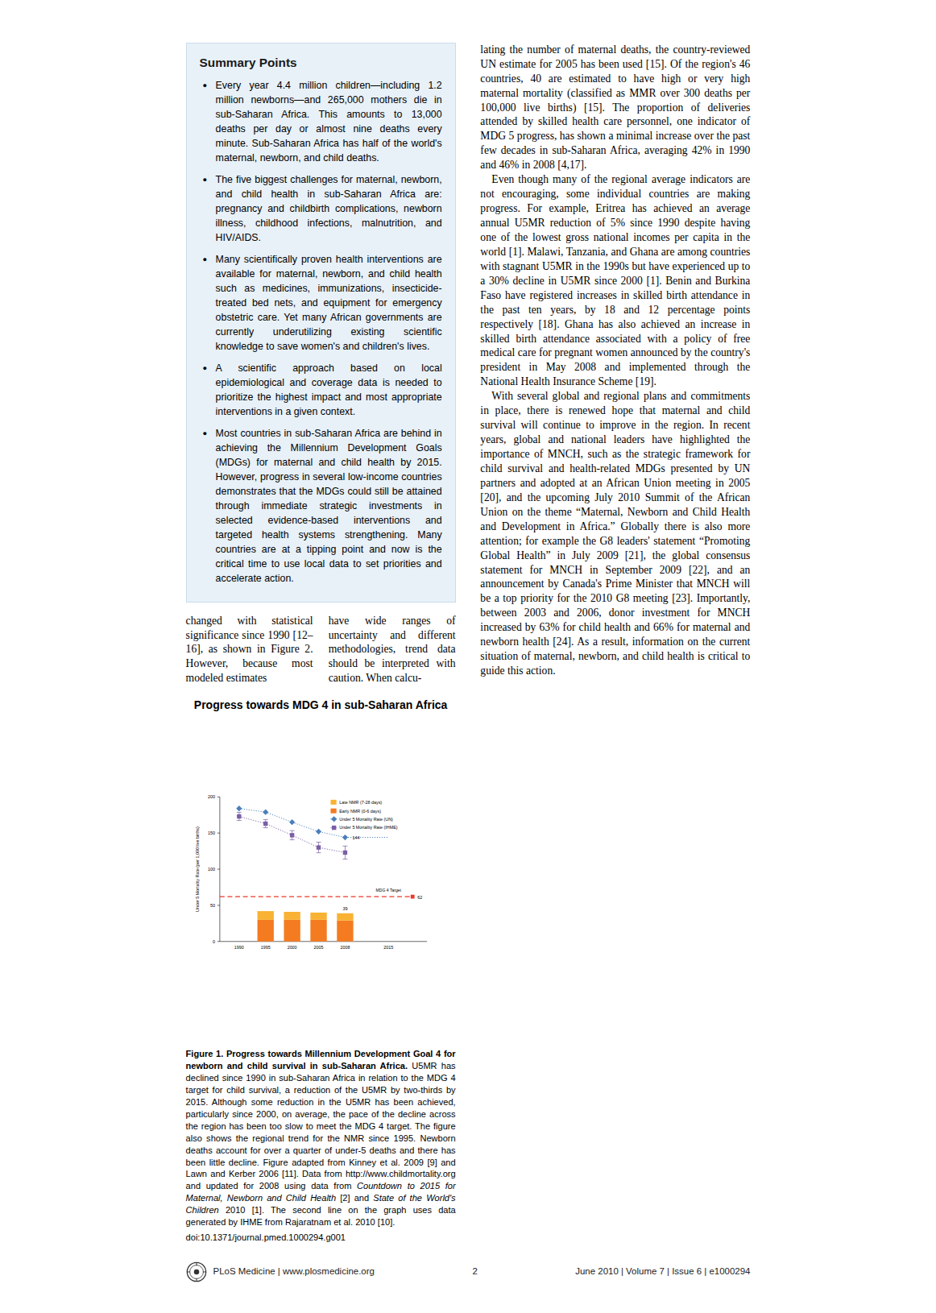Summary Points
Every year 4.4 million children—including 1.2 million newborns—and 265,000 mothers die in sub-Saharan Africa. This amounts to 13,000 deaths per day or almost nine deaths every minute. Sub-Saharan Africa has half of the world's maternal, newborn, and child deaths.
The five biggest challenges for maternal, newborn, and child health in sub-Saharan Africa are: pregnancy and childbirth complications, newborn illness, childhood infections, malnutrition, and HIV/AIDS.
Many scientifically proven health interventions are available for maternal, newborn, and child health such as medicines, immunizations, insecticide-treated bed nets, and equipment for emergency obstetric care. Yet many African governments are currently underutilizing existing scientific knowledge to save women's and children's lives.
A scientific approach based on local epidemiological and coverage data is needed to prioritize the highest impact and most appropriate interventions in a given context.
Most countries in sub-Saharan Africa are behind in achieving the Millennium Development Goals (MDGs) for maternal and child health by 2015. However, progress in several low-income countries demonstrates that the MDGs could still be attained through immediate strategic investments in selected evidence-based interventions and targeted health systems strengthening. Many countries are at a tipping point and now is the critical time to use local data to set priorities and accelerate action.
changed with statistical significance since 1990 [12–16], as shown in Figure 2. However, because most modeled estimates
have wide ranges of uncertainty and different methodologies, trend data should be interpreted with caution. When calcu-
Progress towards MDG 4 in sub-Saharan Africa
0 50 100 150 200 Under 5 Mortality Rate (per 1,000 live births) 1990 1995 2000 2005 2008 2015 62 MDG 4 Target 144 39 Late NMR (7-28 days) Early NMR (0-6 days) Under 5 Mortality Rate (UN) Under 5 Mortality Rate (IHME)
Figure 1. Progress towards Millennium Development Goal 4 for newborn and child survival in sub-Saharan Africa. U5MR has declined since 1990 in sub-Saharan Africa in relation to the MDG 4 target for child survival, a reduction of the U5MR by two-thirds by 2015. Although some reduction in the U5MR has been achieved, particularly since 2000, on average, the pace of the decline across the region has been too slow to meet the MDG 4 target. The figure also shows the regional trend for the NMR since 1995. Newborn deaths account for over a quarter of under-5 deaths and there has been little decline. Figure adapted from Kinney et al. 2009 [9] and Lawn and Kerber 2006 [11]. Data from http://www.childmortality.org and updated for 2008 using data from Countdown to 2015 for Maternal, Newborn and Child Health [2] and State of the World's Children 2010 [1]. The second line on the graph uses data generated by IHME from Rajaratnam et al. 2010 [10].
doi:10.1371/journal.pmed.1000294.g001
lating the number of maternal deaths, the country-reviewed UN estimate for 2005 has been used [15]. Of the region's 46 countries, 40 are estimated to have high or very high maternal mortality (classified as MMR over 300 deaths per 100,000 live births) [15]. The proportion of deliveries attended by skilled health care personnel, one indicator of MDG 5 progress, has shown a minimal increase over the past few decades in sub-Saharan Africa, averaging 42% in 1990 and 46% in 2008 [4,17].
Even though many of the regional average indicators are not encouraging, some individual countries are making progress. For example, Eritrea has achieved an average annual U5MR reduction of 5% since 1990 despite having one of the lowest gross national incomes per capita in the world [1]. Malawi, Tanzania, and Ghana are among countries with stagnant U5MR in the 1990s but have experienced up to a 30% decline in U5MR since 2000 [1]. Benin and Burkina Faso have registered increases in skilled birth attendance in the past ten years, by 18 and 12 percentage points respectively [18]. Ghana has also achieved an increase in skilled birth attendance associated with a policy of free medical care for pregnant women announced by the country's president in May 2008 and implemented through the National Health Insurance Scheme [19].
With several global and regional plans and commitments in place, there is renewed hope that maternal and child survival will continue to improve in the region. In recent years, global and national leaders have highlighted the importance of MNCH, such as the strategic framework for child survival and health-related MDGs presented by UN partners and adopted at an African Union meeting in 2005 [20], and the upcoming July 2010 Summit of the African Union on the theme “Maternal, Newborn and Child Health and Development in Africa.” Globally there is also more attention; for example the G8 leaders' statement “Promoting Global Health” in July 2009 [21], the global consensus statement for MNCH in September 2009 [22], and an announcement by Canada's Prime Minister that MNCH will be a top priority for the 2010 G8 meeting [23]. Importantly, between 2003 and 2006, donor investment for MNCH increased by 63% for child health and 66% for maternal and newborn health [24]. As a result, information on the current situation of maternal, newborn, and child health is critical to guide this action.
PLoS Medicine | www.plosmedicine.org
2
June 2010 | Volume 7 | Issue 6 | e1000294